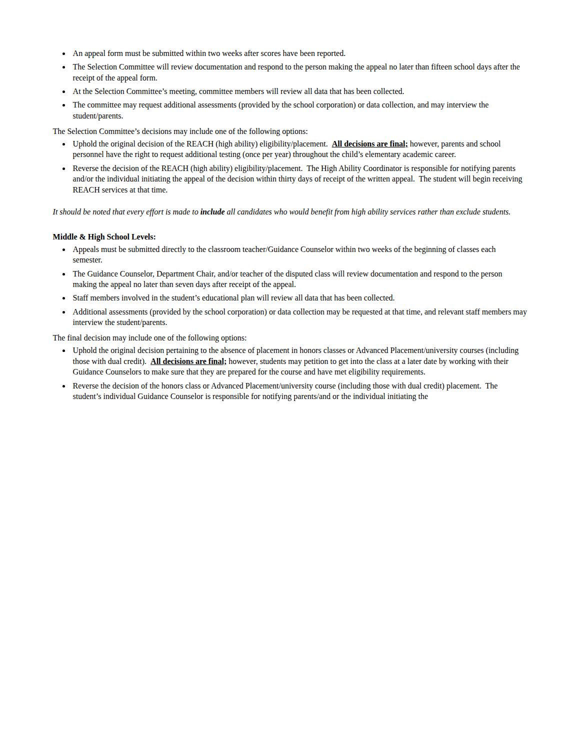An appeal form must be submitted within two weeks after scores have been reported.
The Selection Committee will review documentation and respond to the person making the appeal no later than fifteen school days after the receipt of the appeal form.
At the Selection Committee’s meeting, committee members will review all data that has been collected.
The committee may request additional assessments (provided by the school corporation) or data collection, and may interview the student/parents.
The Selection Committee’s decisions may include one of the following options:
Uphold the original decision of the REACH (high ability) eligibility/placement. All decisions are final; however, parents and school personnel have the right to request additional testing (once per year) throughout the child’s elementary academic career.
Reverse the decision of the REACH (high ability) eligibility/placement. The High Ability Coordinator is responsible for notifying parents and/or the individual initiating the appeal of the decision within thirty days of receipt of the written appeal. The student will begin receiving REACH services at that time.
It should be noted that every effort is made to include all candidates who would benefit from high ability services rather than exclude students.
Middle & High School Levels:
Appeals must be submitted directly to the classroom teacher/Guidance Counselor within two weeks of the beginning of classes each semester.
The Guidance Counselor, Department Chair, and/or teacher of the disputed class will review documentation and respond to the person making the appeal no later than seven days after receipt of the appeal.
Staff members involved in the student’s educational plan will review all data that has been collected.
Additional assessments (provided by the school corporation) or data collection may be requested at that time, and relevant staff members may interview the student/parents.
The final decision may include one of the following options:
Uphold the original decision pertaining to the absence of placement in honors classes or Advanced Placement/university courses (including those with dual credit). All decisions are final; however, students may petition to get into the class at a later date by working with their Guidance Counselors to make sure that they are prepared for the course and have met eligibility requirements.
Reverse the decision of the honors class or Advanced Placement/university course (including those with dual credit) placement. The student’s individual Guidance Counselor is responsible for notifying parents/and or the individual initiating the